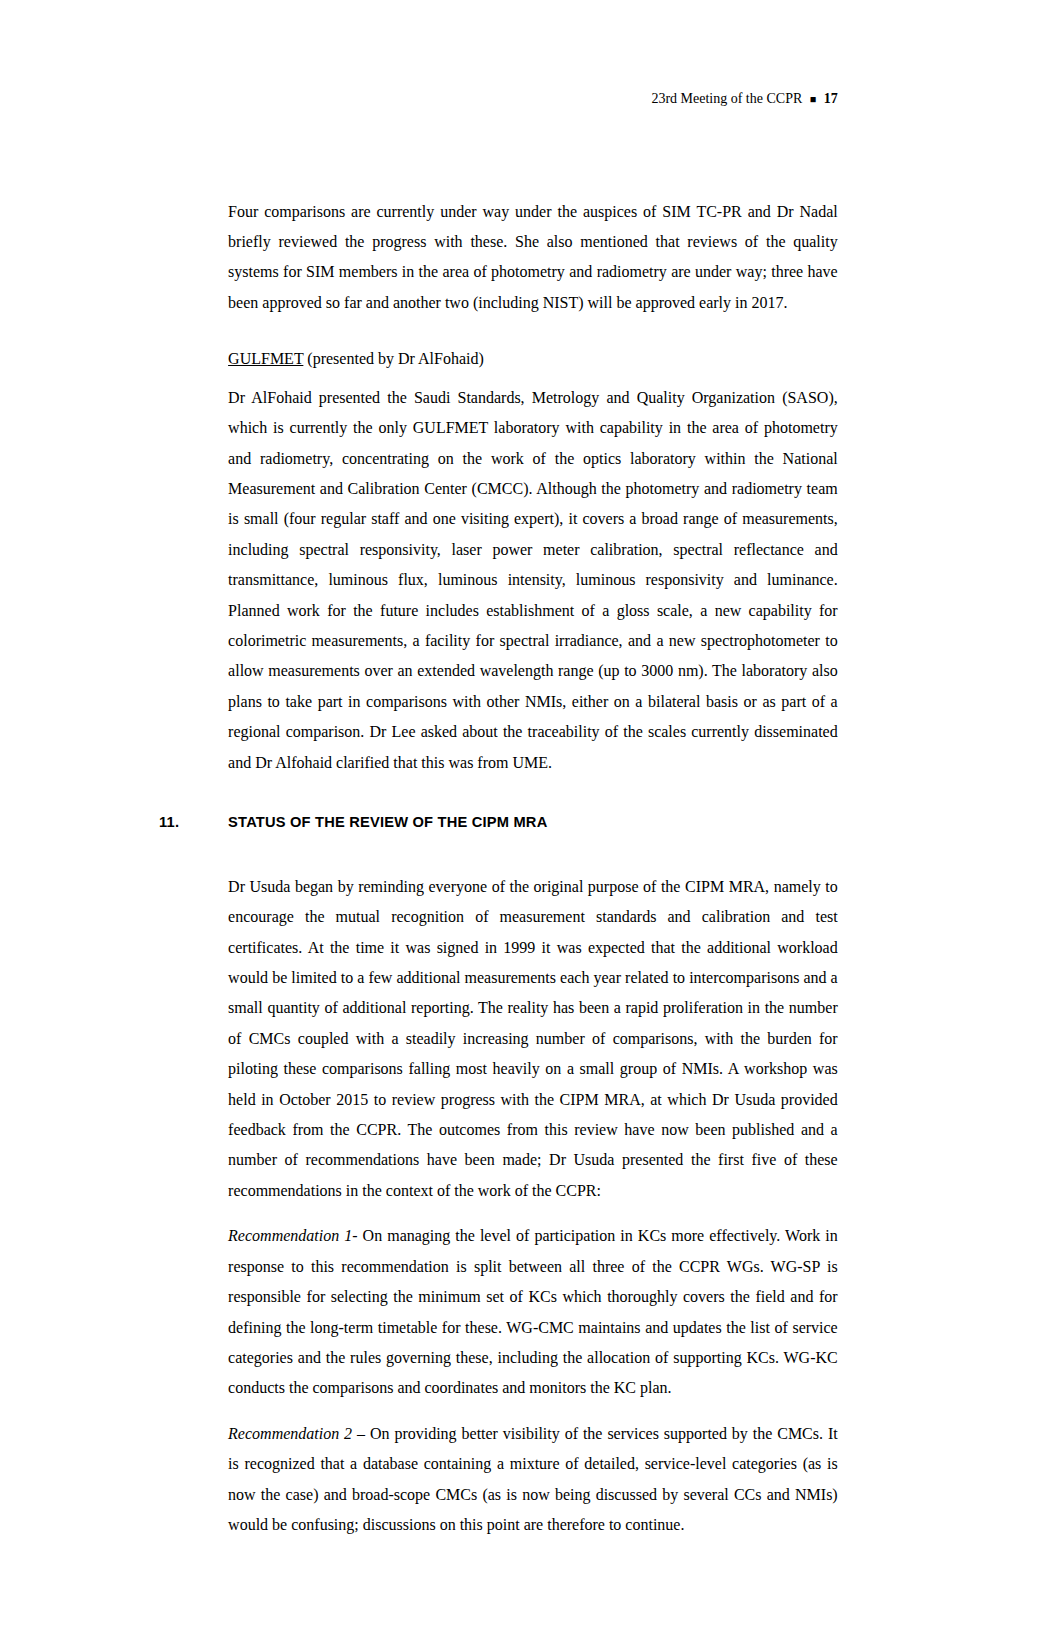23rd Meeting of the CCPR ■ 17
Four comparisons are currently under way under the auspices of SIM TC-PR and Dr Nadal briefly reviewed the progress with these. She also mentioned that reviews of the quality systems for SIM members in the area of photometry and radiometry are under way; three have been approved so far and another two (including NIST) will be approved early in 2017.
GULFMET (presented by Dr AlFohaid)
Dr AlFohaid presented the Saudi Standards, Metrology and Quality Organization (SASO), which is currently the only GULFMET laboratory with capability in the area of photometry and radiometry, concentrating on the work of the optics laboratory within the National Measurement and Calibration Center (CMCC). Although the photometry and radiometry team is small (four regular staff and one visiting expert), it covers a broad range of measurements, including spectral responsivity, laser power meter calibration, spectral reflectance and transmittance, luminous flux, luminous intensity, luminous responsivity and luminance. Planned work for the future includes establishment of a gloss scale, a new capability for colorimetric measurements, a facility for spectral irradiance, and a new spectrophotometer to allow measurements over an extended wavelength range (up to 3000 nm). The laboratory also plans to take part in comparisons with other NMIs, either on a bilateral basis or as part of a regional comparison. Dr Lee asked about the traceability of the scales currently disseminated and Dr Alfohaid clarified that this was from UME.
11. STATUS OF THE REVIEW OF THE CIPM MRA
Dr Usuda began by reminding everyone of the original purpose of the CIPM MRA, namely to encourage the mutual recognition of measurement standards and calibration and test certificates. At the time it was signed in 1999 it was expected that the additional workload would be limited to a few additional measurements each year related to intercomparisons and a small quantity of additional reporting. The reality has been a rapid proliferation in the number of CMCs coupled with a steadily increasing number of comparisons, with the burden for piloting these comparisons falling most heavily on a small group of NMIs. A workshop was held in October 2015 to review progress with the CIPM MRA, at which Dr Usuda provided feedback from the CCPR. The outcomes from this review have now been published and a number of recommendations have been made; Dr Usuda presented the first five of these recommendations in the context of the work of the CCPR:
Recommendation 1- On managing the level of participation in KCs more effectively. Work in response to this recommendation is split between all three of the CCPR WGs. WG-SP is responsible for selecting the minimum set of KCs which thoroughly covers the field and for defining the long-term timetable for these. WG-CMC maintains and updates the list of service categories and the rules governing these, including the allocation of supporting KCs. WG-KC conducts the comparisons and coordinates and monitors the KC plan.
Recommendation 2 – On providing better visibility of the services supported by the CMCs. It is recognized that a database containing a mixture of detailed, service-level categories (as is now the case) and broad-scope CMCs (as is now being discussed by several CCs and NMIs) would be confusing; discussions on this point are therefore to continue.